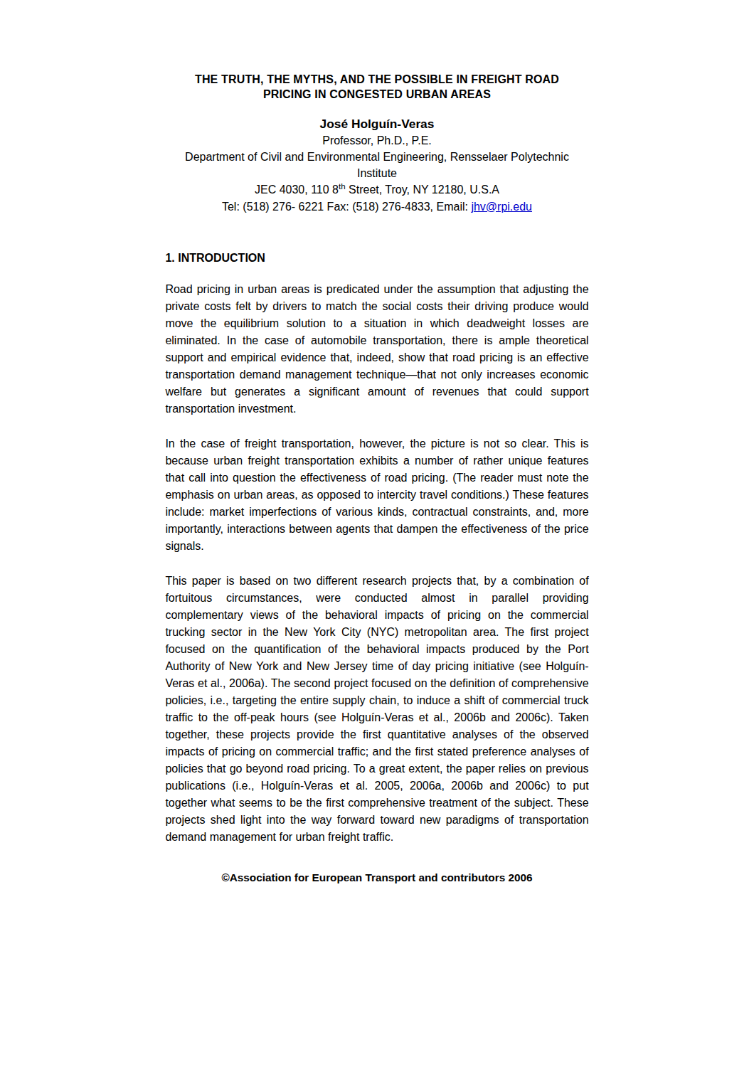The Truth, the Myths, and the Possible in Freight Road
Pricing in Congested Urban Areas
José Holguín-Veras
Professor, Ph.D., P.E.
Department of Civil and Environmental Engineering, Rensselaer Polytechnic Institute
JEC 4030, 110 8th Street, Troy, NY 12180, U.S.A
Tel: (518) 276- 6221 Fax: (518) 276-4833, Email: jhv@rpi.edu
1. Introduction
Road pricing in urban areas is predicated under the assumption that adjusting the private costs felt by drivers to match the social costs their driving produce would move the equilibrium solution to a situation in which deadweight losses are eliminated. In the case of automobile transportation, there is ample theoretical support and empirical evidence that, indeed, show that road pricing is an effective transportation demand management technique—that not only increases economic welfare but generates a significant amount of revenues that could support transportation investment.
In the case of freight transportation, however, the picture is not so clear. This is because urban freight transportation exhibits a number of rather unique features that call into question the effectiveness of road pricing. (The reader must note the emphasis on urban areas, as opposed to intercity travel conditions.) These features include: market imperfections of various kinds, contractual constraints, and, more importantly, interactions between agents that dampen the effectiveness of the price signals.
This paper is based on two different research projects that, by a combination of fortuitous circumstances, were conducted almost in parallel providing complementary views of the behavioral impacts of pricing on the commercial trucking sector in the New York City (NYC) metropolitan area. The first project focused on the quantification of the behavioral impacts produced by the Port Authority of New York and New Jersey time of day pricing initiative (see Holguín-Veras et al., 2006a). The second project focused on the definition of comprehensive policies, i.e., targeting the entire supply chain, to induce a shift of commercial truck traffic to the off-peak hours (see Holguín-Veras et al., 2006b and 2006c). Taken together, these projects provide the first quantitative analyses of the observed impacts of pricing on commercial traffic; and the first stated preference analyses of policies that go beyond road pricing. To a great extent, the paper relies on previous publications (i.e., Holguín-Veras et al. 2005, 2006a, 2006b and 2006c) to put together what seems to be the first comprehensive treatment of the subject. These projects shed light into the way forward toward new paradigms of transportation demand management for urban freight traffic.
©Association for European Transport and contributors 2006